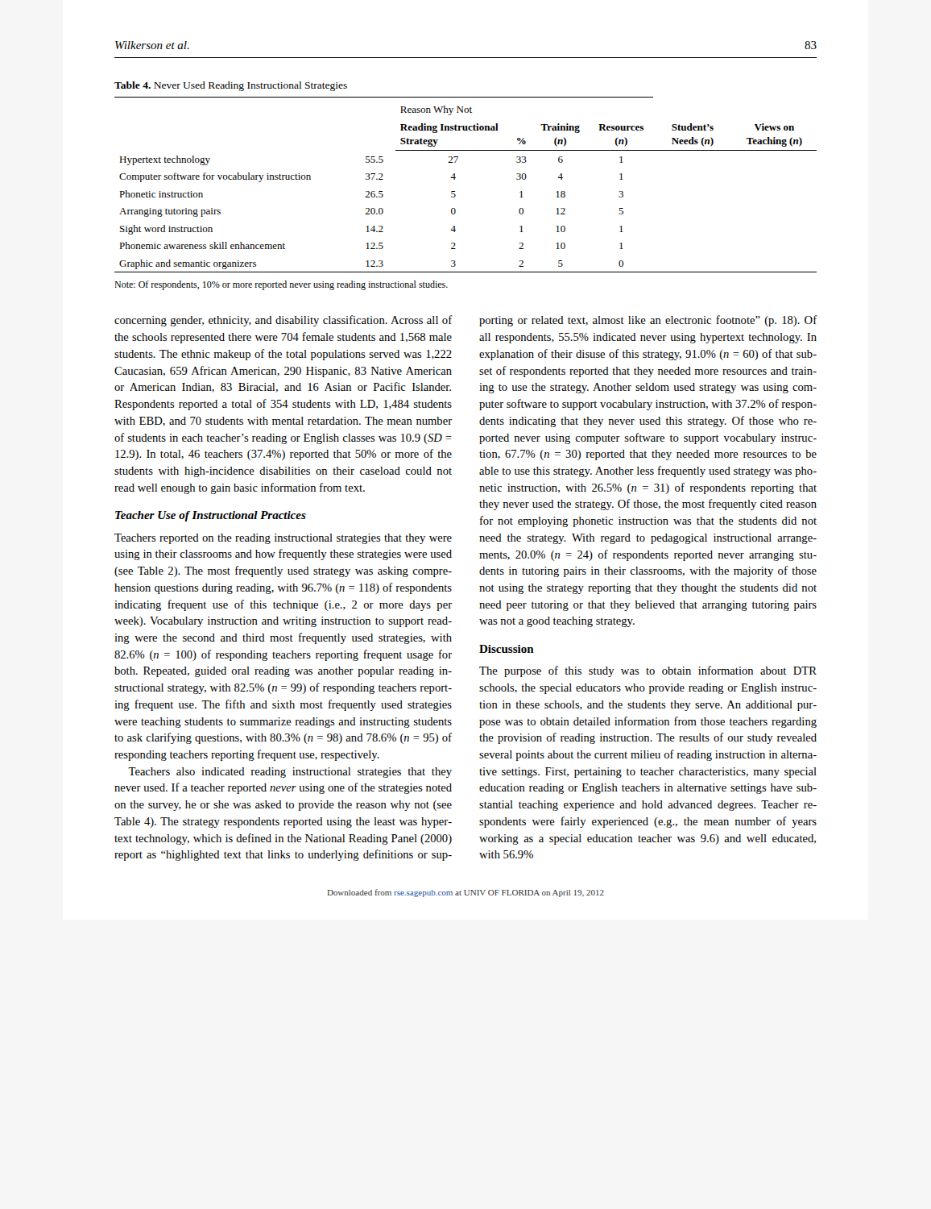Wilkerson et al.
83
Table 4. Never Used Reading Instructional Strategies
| | | Reason Why Not |
| --- | --- | --- |
| Reading Instructional Strategy | % | Training ( n ) | Resources ( n ) | Student’s Needs ( n ) | Views on Teaching ( n ) |
| Hypertext technology | 55.5 | 27 | 33 | 6 | 1 |
| Computer software for vocabulary instruction | 37.2 | 4 | 30 | 4 | 1 |
| Phonetic instruction | 26.5 | 5 | 1 | 18 | 3 |
| Arranging tutoring pairs | 20.0 | 0 | 0 | 12 | 5 |
| Sight word instruction | 14.2 | 4 | 1 | 10 | 1 |
| Phonemic awareness skill enhancement | 12.5 | 2 | 2 | 10 | 1 |
| Graphic and semantic organizers | 12.3 | 3 | 2 | 5 | 0 |
Note: Of respondents, 10% or more reported never using reading instructional studies.
concerning gender, ethnicity, and disability classification. Across all of the schools represented there were 704 female students and 1,568 male students. The ethnic makeup of the total populations served was 1,222 Caucasian, 659 African American, 290 Hispanic, 83 Native American or American Indian, 83 Biracial, and 16 Asian or Pacific Islander. Respondents reported a total of 354 students with LD, 1,484 students with EBD, and 70 students with mental retardation. The mean number of students in each teacher’s reading or English classes was 10.9 (SD = 12.9). In total, 46 teachers (37.4%) reported that 50% or more of the students with high-incidence disabilities on their caseload could not read well enough to gain basic information from text.
Teacher Use of Instructional Practices
Teachers reported on the reading instructional strategies that they were using in their classrooms and how frequently these strategies were used (see Table 2). The most frequently used strategy was asking comprehension questions during reading, with 96.7% (n = 118) of respondents indicating frequent use of this technique (i.e., 2 or more days per week). Vocabulary instruction and writing instruction to support reading were the second and third most frequently used strategies, with 82.6% (n = 100) of responding teachers reporting frequent usage for both. Repeated, guided oral reading was another popular reading instructional strategy, with 82.5% (n = 99) of responding teachers reporting frequent use. The fifth and sixth most frequently used strategies were teaching students to summarize readings and instructing students to ask clarifying questions, with 80.3% (n = 98) and 78.6% (n = 95) of responding teachers reporting frequent use, respectively.
Teachers also indicated reading instructional strategies that they never used. If a teacher reported never using one of the strategies noted on the survey, he or she was asked to provide the reason why not (see Table 4). The strategy respondents reported using the least was hypertext technology, which is defined in the National Reading Panel (2000) report as “highlighted text that links to underlying definitions or supporting or related text, almost like an electronic footnote” (p. 18). Of all respondents, 55.5% indicated never using hypertext technology. In explanation of their disuse of this strategy, 91.0% (n = 60) of that subset of respondents reported that they needed more resources and training to use the strategy. Another seldom used strategy was using computer software to support vocabulary instruction, with 37.2% of respondents indicating that they never used this strategy. Of those who reported never using computer software to support vocabulary instruction, 67.7% (n = 30) reported that they needed more resources to be able to use this strategy. Another less frequently used strategy was phonetic instruction, with 26.5% (n = 31) of respondents reporting that they never used the strategy. Of those, the most frequently cited reason for not employing phonetic instruction was that the students did not need the strategy. With regard to pedagogical instructional arrangements, 20.0% (n = 24) of respondents reported never arranging students in tutoring pairs in their classrooms, with the majority of those not using the strategy reporting that they thought the students did not need peer tutoring or that they believed that arranging tutoring pairs was not a good teaching strategy.
Discussion
The purpose of this study was to obtain information about DTR schools, the special educators who provide reading or English instruction in these schools, and the students they serve. An additional purpose was to obtain detailed information from those teachers regarding the provision of reading instruction. The results of our study revealed several points about the current milieu of reading instruction in alternative settings. First, pertaining to teacher characteristics, many special education reading or English teachers in alternative settings have substantial teaching experience and hold advanced degrees. Teacher respondents were fairly experienced (e.g., the mean number of years working as a special education teacher was 9.6) and well educated, with 56.9%
Downloaded from rse.sagepub.com at UNIV OF FLORIDA on April 19, 2012